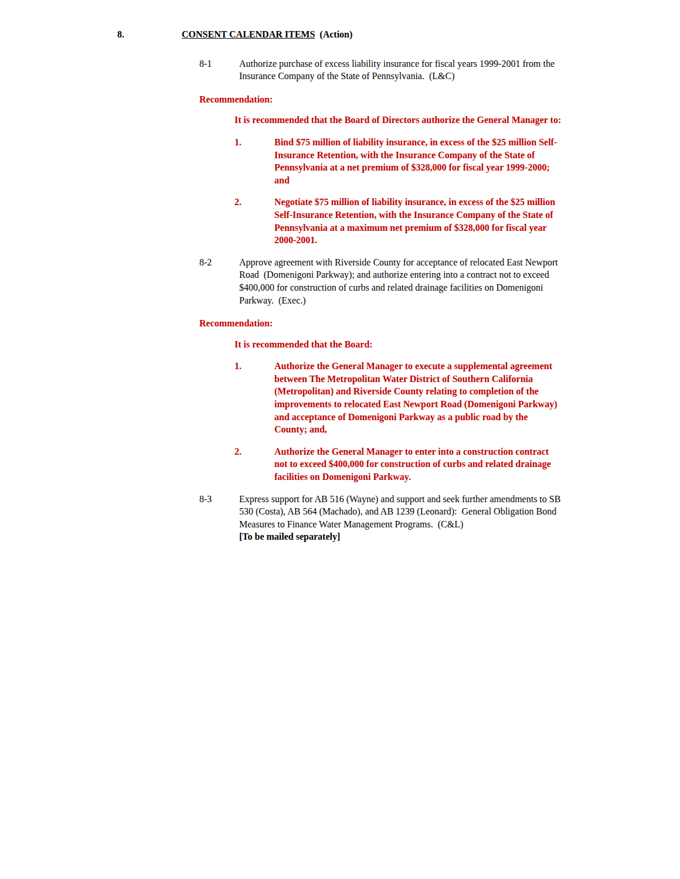8.
CONSENT CALENDAR ITEMS (Action)
8-1
Authorize purchase of excess liability insurance for fiscal years 1999-2001 from the Insurance Company of the State of Pennsylvania. (L&C)
Recommendation:
It is recommended that the Board of Directors authorize the General Manager to:
1.
Bind $75 million of liability insurance, in excess of the $25 million Self-Insurance Retention, with the Insurance Company of the State of Pennsylvania at a net premium of $328,000 for fiscal year 1999-2000; and
2.
Negotiate $75 million of liability insurance, in excess of the $25 million Self-Insurance Retention, with the Insurance Company of the State of Pennsylvania at a maximum net premium of $328,000 for fiscal year 2000-2001.
8-2
Approve agreement with Riverside County for acceptance of relocated East Newport Road (Domenigoni Parkway); and authorize entering into a contract not to exceed $400,000 for construction of curbs and related drainage facilities on Domenigoni Parkway. (Exec.)
Recommendation:
It is recommended that the Board:
1.
Authorize the General Manager to execute a supplemental agreement between The Metropolitan Water District of Southern California (Metropolitan) and Riverside County relating to completion of the improvements to relocated East Newport Road (Domenigoni Parkway) and acceptance of Domenigoni Parkway as a public road by the County; and,
2.
Authorize the General Manager to enter into a construction contract not to exceed $400,000 for construction of curbs and related drainage facilities on Domenigoni Parkway.
8-3
Express support for AB 516 (Wayne) and support and seek further amendments to SB 530 (Costa), AB 564 (Machado), and AB 1239 (Leonard): General Obligation Bond Measures to Finance Water Management Programs. (C&L)
[To be mailed separately]